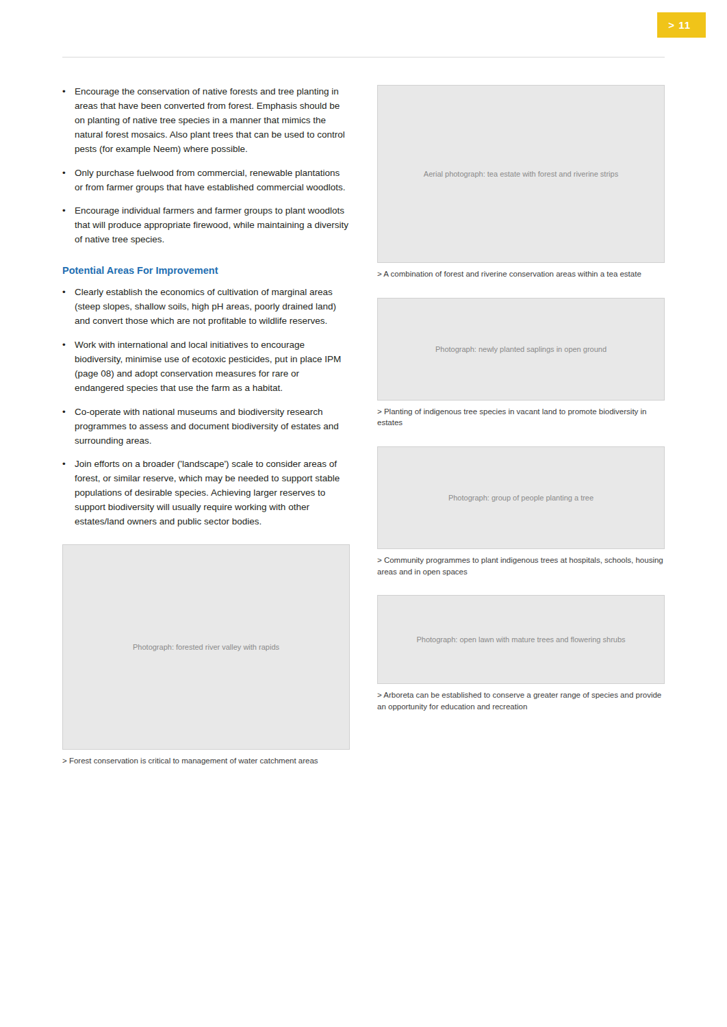> 11
Encourage the conservation of native forests and tree planting in areas that have been converted from forest. Emphasis should be on planting of native tree species in a manner that mimics the natural forest mosaics. Also plant trees that can be used to control pests (for example Neem) where possible.
Only purchase fuelwood from commercial, renewable plantations or from farmer groups that have established commercial woodlots.
Encourage individual farmers and farmer groups to plant woodlots that will produce appropriate firewood, while maintaining a diversity of native tree species.
Potential Areas For Improvement
Clearly establish the economics of cultivation of marginal areas (steep slopes, shallow soils, high pH areas, poorly drained land) and convert those which are not profitable to wildlife reserves.
Work with international and local initiatives to encourage biodiversity, minimise use of ecotoxic pesticides, put in place IPM (page 08) and adopt conservation measures for rare or endangered species that use the farm as a habitat.
Co-operate with national museums and biodiversity research programmes to assess and document biodiversity of estates and surrounding areas.
Join efforts on a broader ('landscape') scale to consider areas of forest, or similar reserve, which may be needed to support stable populations of desirable species. Achieving larger reserves to support biodiversity will usually require working with other estates/land owners and public sector bodies.
Photograph: forested river valley with rapids
> Forest conservation is critical to management of water catchment areas
Aerial photograph: tea estate with forest and riverine strips
> A combination of forest and riverine conservation areas within a tea estate
Photograph: newly planted saplings in open ground
> Planting of indigenous tree species in vacant land to promote biodiversity in estates
Photograph: group of people planting a tree
> Community programmes to plant indigenous trees at hospitals, schools, housing areas and in open spaces
Photograph: open lawn with mature trees and flowering shrubs
> Arboreta can be established to conserve a greater range of species and provide an opportunity for education and recreation